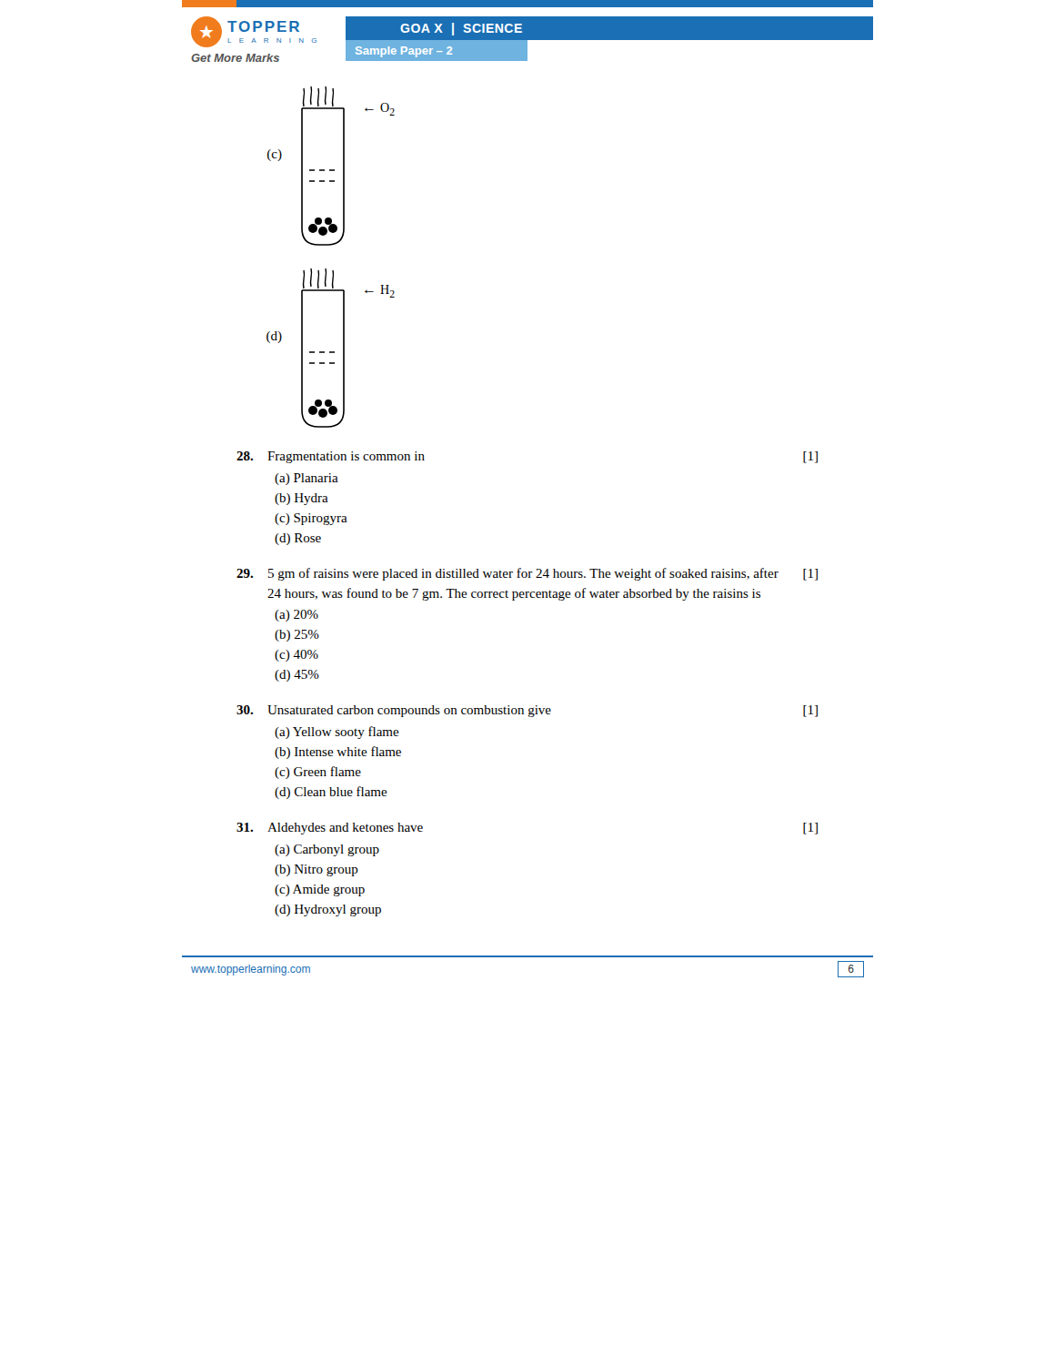★TOPPER L E A R N I N G
Get More Marks
GOA X | SCIENCE
Sample Paper – 2
(c)
←O2
(d)
←H2
28. [1] Fragmentation is common in
(a) Planaria
(b) Hydra
(c) Spirogyra
(d) Rose
29. [1] 5 gm of raisins were placed in distilled water for 24 hours. The weight of soaked raisins, after 24 hours, was found to be 7 gm. The correct percentage of water absorbed by the raisins is
(a) 20%
(b) 25%
(c) 40%
(d) 45%
30. [1] Unsaturated carbon compounds on combustion give
(a) Yellow sooty flame
(b) Intense white flame
(c) Green flame
(d) Clean blue flame
31. [1] Aldehydes and ketones have
(a) Carbonyl group
(b) Nitro group
(c) Amide group
(d) Hydroxyl group
www.topperlearning.com 6